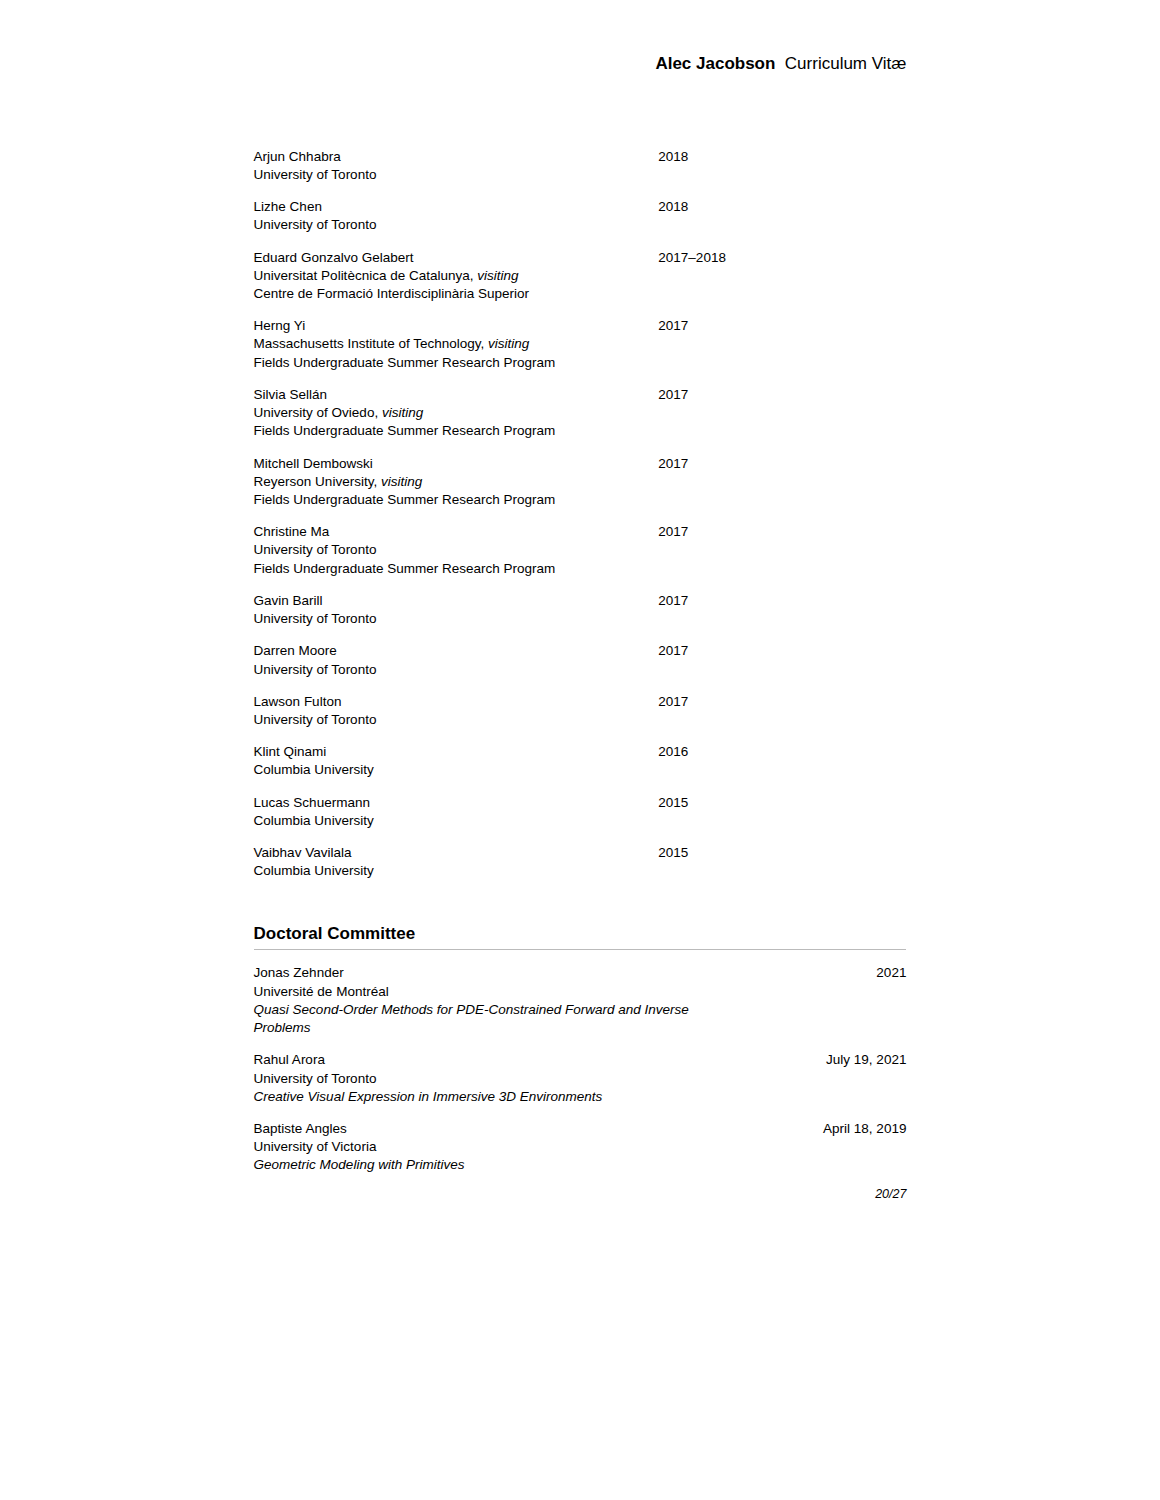Alec Jacobson Curriculum Vitæ
| Arjun Chhabra University of Toronto | 2018 |
| Lizhe Chen University of Toronto | 2018 |
| Eduard Gonzalvo Gelabert Universitat Politècnica de Catalunya, visiting Centre de Formació Interdisciplinària Superior | 2017–2018 |
| Herng Yi Massachusetts Institute of Technology, visiting Fields Undergraduate Summer Research Program | 2017 |
| Silvia Sellán University of Oviedo, visiting Fields Undergraduate Summer Research Program | 2017 |
| Mitchell Dembowski Reyerson University, visiting Fields Undergraduate Summer Research Program | 2017 |
| Christine Ma University of Toronto Fields Undergraduate Summer Research Program | 2017 |
| Gavin Barill University of Toronto | 2017 |
| Darren Moore University of Toronto | 2017 |
| Lawson Fulton University of Toronto | 2017 |
| Klint Qinami Columbia University | 2016 |
| Lucas Schuermann Columbia University | 2015 |
| Vaibhav Vavilala Columbia University | 2015 |
Doctoral Committee
| Jonas Zehnder Université de Montréal Quasi Second-Order Methods for PDE-Constrained Forward and Inverse Problems | 2021 |
| Rahul Arora University of Toronto Creative Visual Expression in Immersive 3D Environments | July 19, 2021 |
| Baptiste Angles University of Victoria Geometric Modeling with Primitives | April 18, 2019 |
20/27